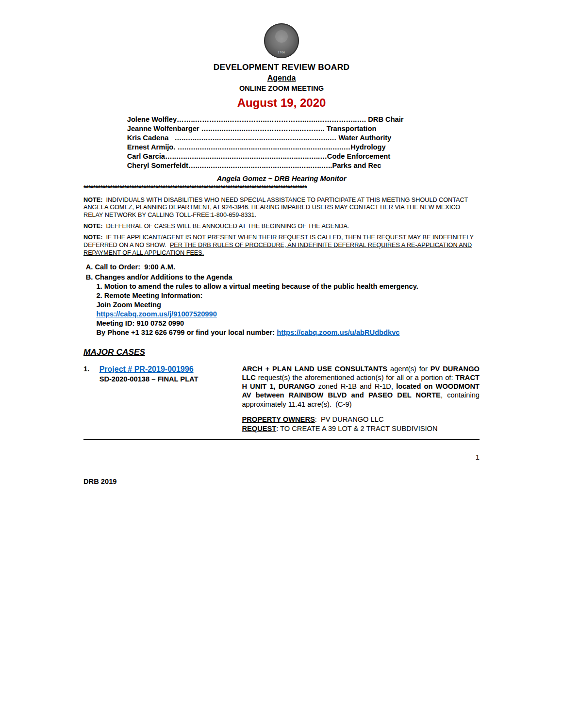DEVELOPMENT REVIEW BOARD
Agenda
ONLINE ZOOM MEETING
August 19, 2020
Jolene Wolfley……..…………..……………..……………..…..……………..…. DRB Chair
Jeanne Wolfenbarger …..…..…..…..…………………..……….. Transportation
Kris Cadena …..…..…..…..…..…..…..…..…..…..…..…..…..…..… Water Authority
Ernest Armijo. …..…..…..…..…..…..…..…..…..…..…..…..…..…..…..…Hydrology
Carl Garcia…..…..…..…..…..…..…..…..…..…..…..…..…..…..…Code Enforcement
Cheryl Somerfeldt…..…..…..…..…..…..…..…..…..…..…..…..…..Parks and Rec
Angela Gomez ~ DRB Hearing Monitor
*********************************************************************************************
NOTE: INDIVIDUALS WITH DISABILITIES WHO NEED SPECIAL ASSISTANCE TO PARTICIPATE AT THIS MEETING SHOULD CONTACT ANGELA GOMEZ, PLANNING DEPARTMENT, AT 924-3946. HEARING IMPAIRED USERS MAY CONTACT HER VIA THE NEW MEXICO RELAY NETWORK BY CALLING TOLL-FREE:1-800-659-8331.
NOTE: DEFFERRAL OF CASES WILL BE ANNOUCED AT THE BEGINNING OF THE AGENDA.
NOTE: IF THE APPLICANT/AGENT IS NOT PRESENT WHEN THEIR REQUEST IS CALLED, THEN THE REQUEST MAY BE INDEFINITELY DEFERRED ON A NO SHOW. PER THE DRB RULES OF PROCEDURE, AN INDEFINITE DEFERRAL REQUIRES A RE-APPLICATION AND REPAYMENT OF ALL APPLICATION FEES.
Call to Order: 9:00 A.M.
Changes and/or Additions to the Agenda
1. Motion to amend the rules to allow a virtual meeting because of the public health emergency.
2. Remote Meeting Information:
Join Zoom Meeting
https://cabq.zoom.us/j/91007520990
Meeting ID: 910 0752 0990
By Phone +1 312 626 6799 or find your local number: https://cabq.zoom.us/u/abRUdbdkvc
MAJOR CASES
| 1. | Project # PR-2019-001996 SD-2020-00138 – FINAL PLAT | ARCH + PLAN LAND USE CONSULTANTS agent(s) for PV DURANGO LLC request(s) the aforementioned action(s) for all or a portion of: TRACT H UNIT 1, DURANGO zoned R-1B and R-1D, located on WOODMONT AV between RAINBOW BLVD and PASEO DEL NORTE , containing approximately 11.41 acre(s). (C-9) PROPERTY OWNERS : PV DURANGO LLC REQUEST : TO CREATE A 39 LOT & 2 TRACT SUBDIVISION |
1
DRB 2019